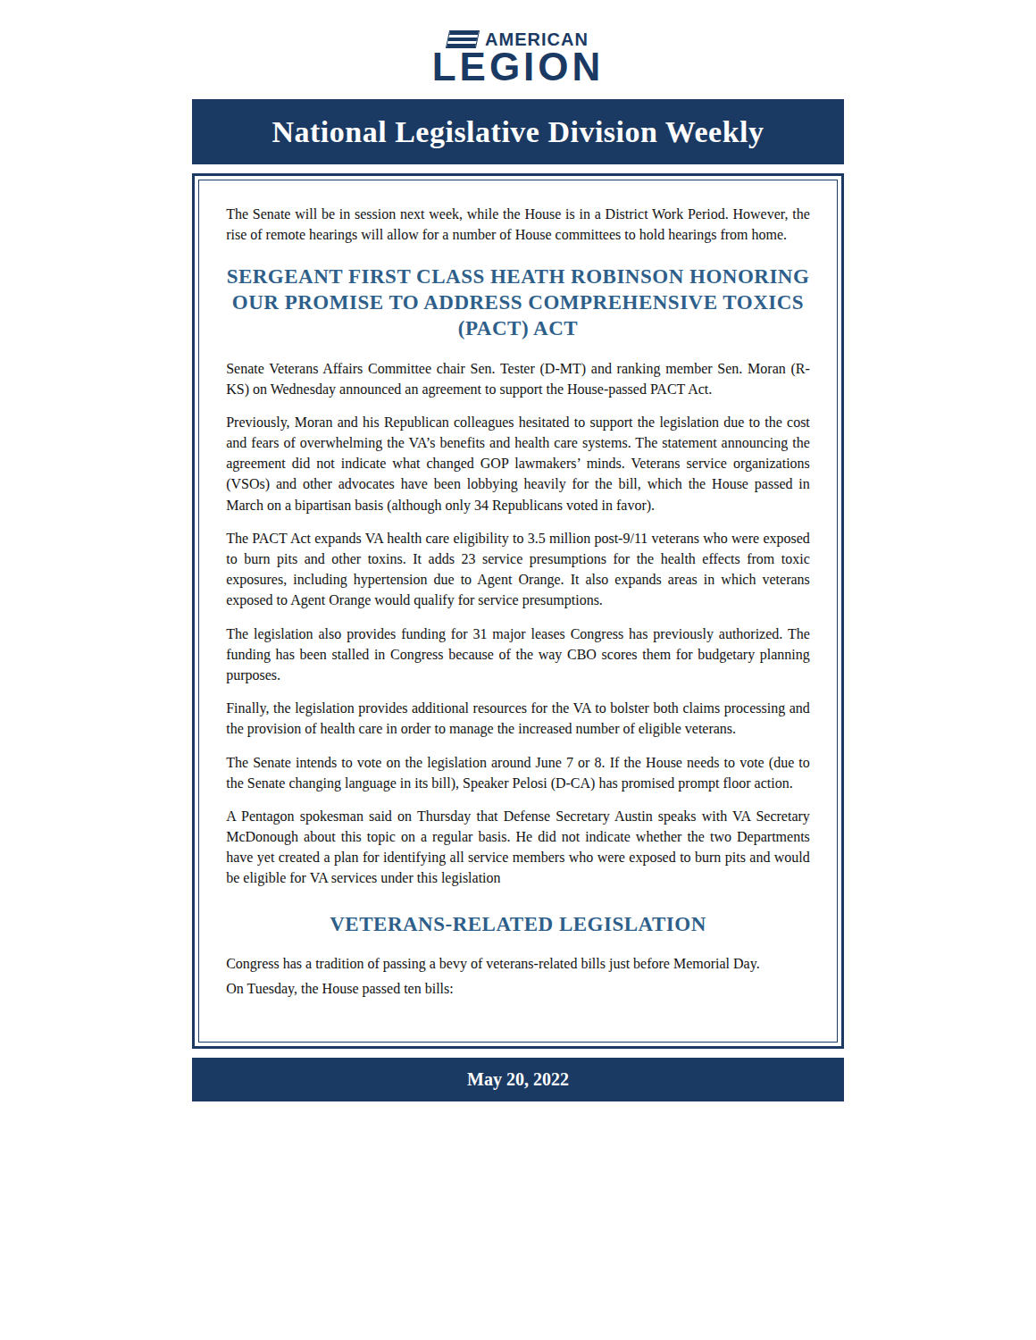AMERICAN
LEGION
National Legislative Division Weekly
The Senate will be in session next week, while the House is in a District Work Period. However, the rise of remote hearings will allow for a number of House committees to hold hearings from home.
Sergeant First Class Heath Robinson Honoring Our Promise to Address Comprehensive Toxics (PACT) Act
Senate Veterans Affairs Committee chair Sen. Tester (D-MT) and ranking member Sen. Moran (R-KS) on Wednesday announced an agreement to support the House-passed PACT Act.
Previously, Moran and his Republican colleagues hesitated to support the legislation due to the cost and fears of overwhelming the VA’s benefits and health care systems. The statement announcing the agreement did not indicate what changed GOP lawmakers’ minds. Veterans service organizations (VSOs) and other advocates have been lobbying heavily for the bill, which the House passed in March on a bipartisan basis (although only 34 Republicans voted in favor).
The PACT Act expands VA health care eligibility to 3.5 million post-9/11 veterans who were exposed to burn pits and other toxins. It adds 23 service presumptions for the health effects from toxic exposures, including hypertension due to Agent Orange. It also expands areas in which veterans exposed to Agent Orange would qualify for service presumptions.
The legislation also provides funding for 31 major leases Congress has previously authorized. The funding has been stalled in Congress because of the way CBO scores them for budgetary planning purposes.
Finally, the legislation provides additional resources for the VA to bolster both claims processing and the provision of health care in order to manage the increased number of eligible veterans.
The Senate intends to vote on the legislation around June 7 or 8. If the House needs to vote (due to the Senate changing language in its bill), Speaker Pelosi (D-CA) has promised prompt floor action.
A Pentagon spokesman said on Thursday that Defense Secretary Austin speaks with VA Secretary McDonough about this topic on a regular basis. He did not indicate whether the two Departments have yet created a plan for identifying all service members who were exposed to burn pits and would be eligible for VA services under this legislation
Veterans-Related Legislation
Congress has a tradition of passing a bevy of veterans-related bills just before Memorial Day.
On Tuesday, the House passed ten bills:
May 20, 2022